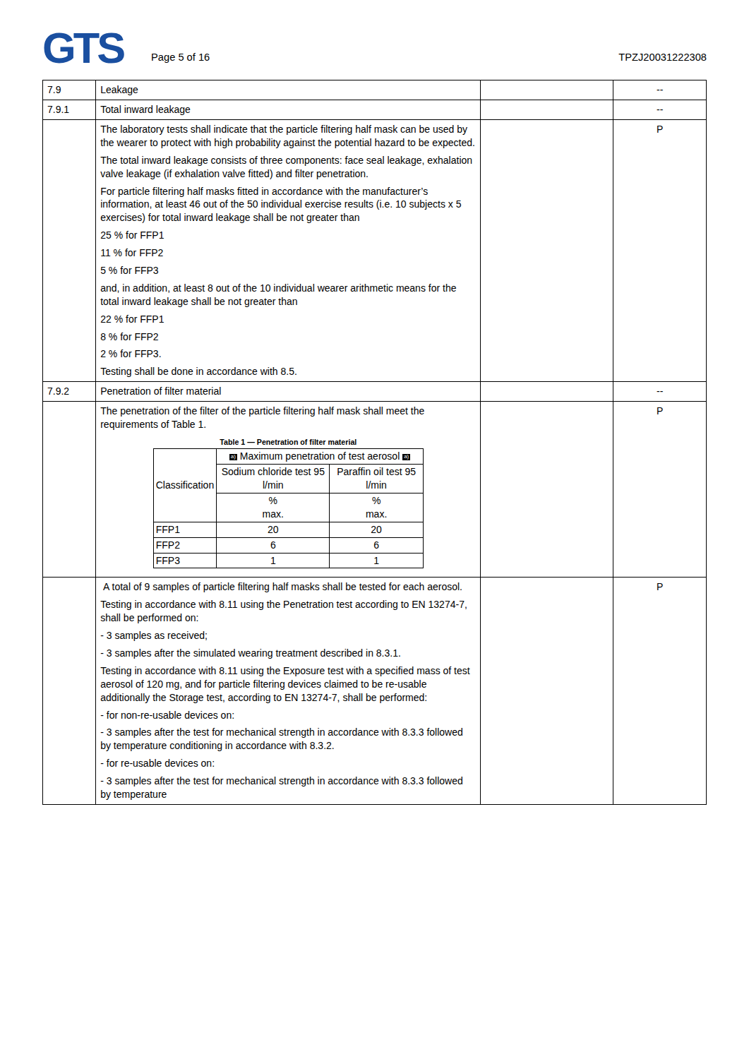GTS
Page 5 of 16 TPZJ20031222308
| 7.9 | Leakage | | -- |
| 7.9.1 | Total inward leakage | | -- |
| | The laboratory tests shall indicate that the particle filtering half mask can be used by the wearer to protect with high probability against the potential hazard to be expected. The total inward leakage consists of three components: face seal leakage, exhalation valve leakage (if exhalation valve fitted) and filter penetration. For particle filtering half masks fitted in accordance with the manufacturer’s information, at least 46 out of the 50 individual exercise results (i.e. 10 subjects x 5 exercises) for total inward leakage shall be not greater than 25 % for FFP1 11 % for FFP2 5 % for FFP3 and, in addition, at least 8 out of the 10 individual wearer arithmetic means for the total inward leakage shall be not greater than 22 % for FFP1 8 % for FFP2 2 % for FFP3. Testing shall be done in accordance with 8.5. | | P |
| 7.9.2 | Penetration of filter material | | -- |
| | The penetration of the filter of the particle filtering half mask shall meet the requirements of Table 1. Table 1 — Penetration of filter material / Classification / a) Maximum penetration of test aerosol a) / / Sodium chloride test 95 l/min / Paraffin oil test 95 l/min / / % max. / % max. / / FFP1 / 20 / 20 / / FFP2 / 6 / 6 / / FFP3 / 1 / 1 / | | P |
| | A total of 9 samples of particle filtering half masks shall be tested for each aerosol. Testing in accordance with 8.11 using the Penetration test according to EN 13274-7, shall be performed on: - 3 samples as received; - 3 samples after the simulated wearing treatment described in 8.3.1. Testing in accordance with 8.11 using the Exposure test with a specified mass of test aerosol of 120 mg, and for particle filtering devices claimed to be re-usable additionally the Storage test, according to EN 13274-7, shall be performed: - for non-re-usable devices on: - 3 samples after the test for mechanical strength in accordance with 8.3.3 followed by temperature conditioning in accordance with 8.3.2. - for re-usable devices on: - 3 samples after the test for mechanical strength in accordance with 8.3.3 followed by temperature | | P |